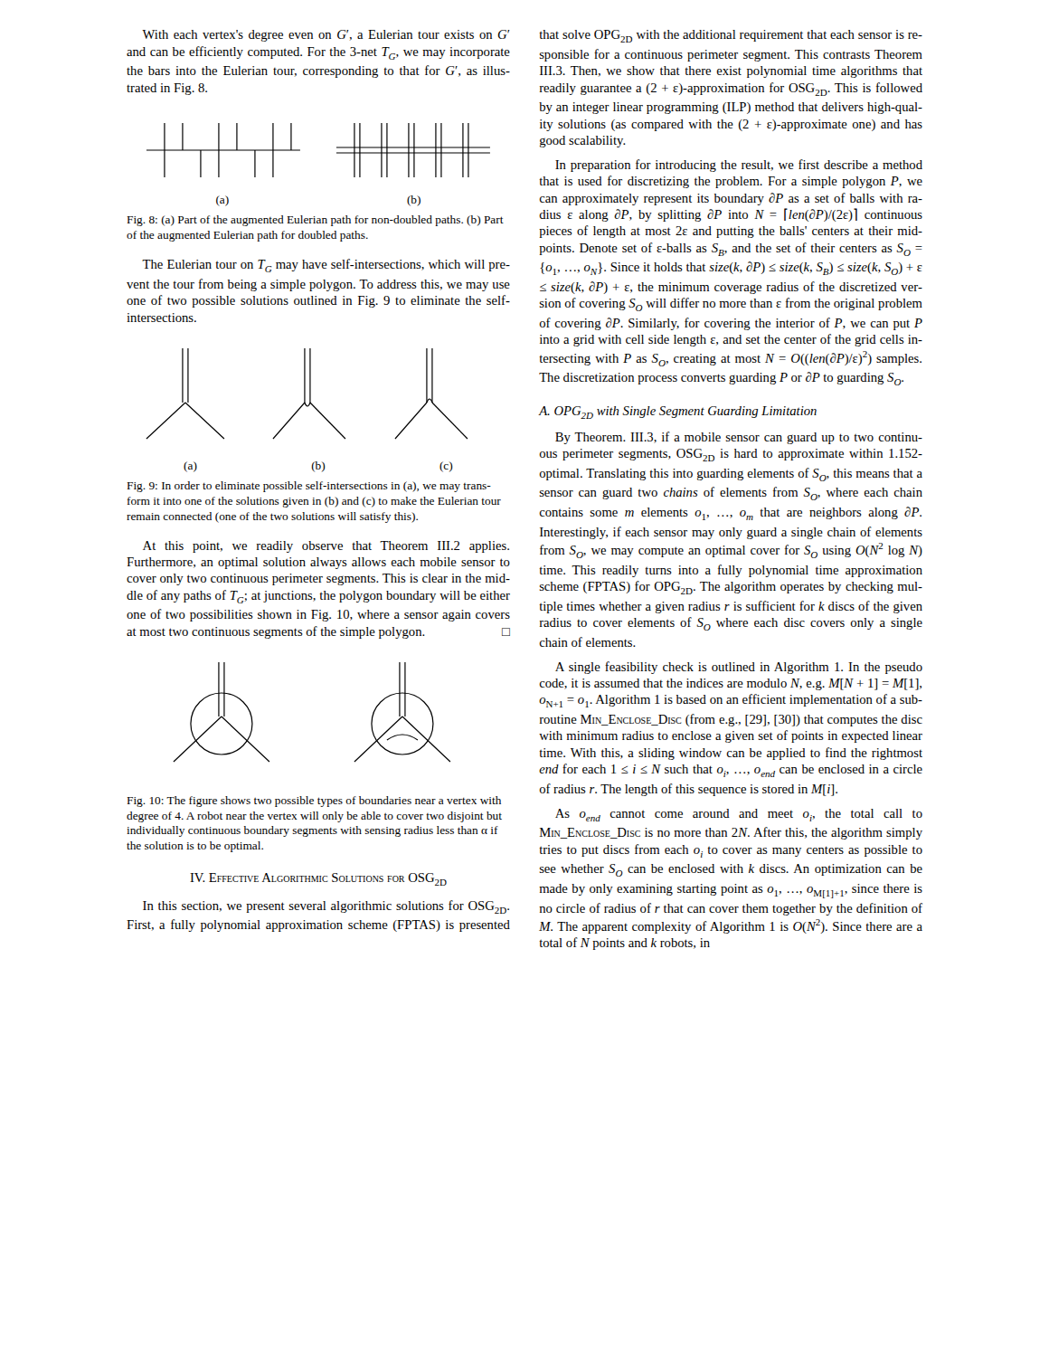With each vertex's degree even on G′, a Eulerian tour exists on G′ and can be efficiently computed. For the 3-net TG, we may incorporate the bars into the Eulerian tour, corresponding to that for G′, as illustrated in Fig. 8.
(a)(b)
Fig. 8: (a) Part of the augmented Eulerian path for non-doubled paths. (b) Part of the augmented Eulerian path for doubled paths.
The Eulerian tour on TG may have self-intersections, which will prevent the tour from being a simple polygon. To address this, we may use one of two possible solutions outlined in Fig. 9 to eliminate the self-intersections.
(a)(b)(c)
Fig. 9: In order to eliminate possible self-intersections in (a), we may transform it into one of the solutions given in (b) and (c) to make the Eulerian tour remain connected (one of the two solutions will satisfy this).
At this point, we readily observe that Theorem III.2 applies. Furthermore, an optimal solution always allows each mobile sensor to cover only two continuous perimeter segments. This is clear in the middle of any paths of TG; at junctions, the polygon boundary will be either one of two possibilities shown in Fig. 10, where a sensor again covers at most two continuous segments of the simple polygon. □
Fig. 10: The figure shows two possible types of boundaries near a vertex with degree of 4. A robot near the vertex will only be able to cover two disjoint but individually continuous boundary segments with sensing radius less than α if the solution is to be optimal.
IV. Effective Algorithmic Solutions for OSG2D
In this section, we present several algorithmic solutions for OSG2D. First, a fully polynomial approximation scheme (FPTAS) is presented that solve OPG2D with the additional requirement that each sensor is responsible for a continuous perimeter segment. This contrasts Theorem III.3. Then, we show that there exist polynomial time algorithms that readily guarantee a (2 + ε)-approximation for OSG2D. This is followed by an integer linear programming (ILP) method that delivers high-quality solutions (as compared with the (2 + ε)-approximate one) and has good scalability.
In preparation for introducing the result, we first describe a method that is used for discretizing the problem. For a simple polygon P, we can approximately represent its boundary ∂P as a set of balls with radius ε along ∂P, by splitting ∂P into N = ⌈len(∂P)/(2ε)⌉ continuous pieces of length at most 2ε and putting the balls' centers at their midpoints. Denote set of ε-balls as SB, and the set of their centers as SO = {o 1, …, oN}. Since it holds that size(k, ∂P) ≤ size(k, SB) ≤ size(k, SO) + ε ≤ size(k, ∂P) + ε, the minimum coverage radius of the discretized version of covering SO will differ no more than ε from the original problem of covering ∂P. Similarly, for covering the interior of P, we can put P into a grid with cell side length ε, and set the center of the grid cells intersecting with P as SO, creating at most N = O((len(∂P)/ε)2) samples. The discretization process converts guarding P or ∂P to guarding SO.
A. OPG2D with Single Segment Guarding Limitation
By Theorem. III.3, if a mobile sensor can guard up to two continuous perimeter segments, OSG2D is hard to approximate within 1.152-optimal. Translating this into guarding elements of SO, this means that a sensor can guard two chains of elements from SO, where each chain contains some m elements o 1, …, om that are neighbors along ∂P. Interestingly, if each sensor may only guard a single chain of elements from SO, we may compute an optimal cover for SO using O(N 2 log N) time. This readily turns into a fully polynomial time approximation scheme (FPTAS) for OPG2D. The algorithm operates by checking multiple times whether a given radius r is sufficient for k discs of the given radius to cover elements of SO where each disc covers only a single chain of elements.
A single feasibility check is outlined in Algorithm 1. In the pseudo code, it is assumed that the indices are modulo N, e.g. M[N + 1] = M[1], oN+1 = o 1. Algorithm 1 is based on an efficient implementation of a subroutine Min_Enclose_Disc (from e.g., [29], [30]) that computes the disc with minimum radius to enclose a given set of points in expected linear time. With this, a sliding window can be applied to find the rightmost end for each 1 ≤ i ≤ N such that oi, …, oend can be enclosed in a circle of radius r. The length of this sequence is stored in M[i].
As oend cannot come around and meet oi, the total call to Min_Enclose_Disc is no more than 2N. After this, the algorithm simply tries to put discs from each oi to cover as many centers as possible to see whether SO can be enclosed with k discs. An optimization can be made by only examining starting point as o 1, …, oM[1]+1, since there is no circle of radius of r that can cover them together by the definition of M. The apparent complexity of Algorithm 1 is O(N 2). Since there are a total of N points and k robots, in